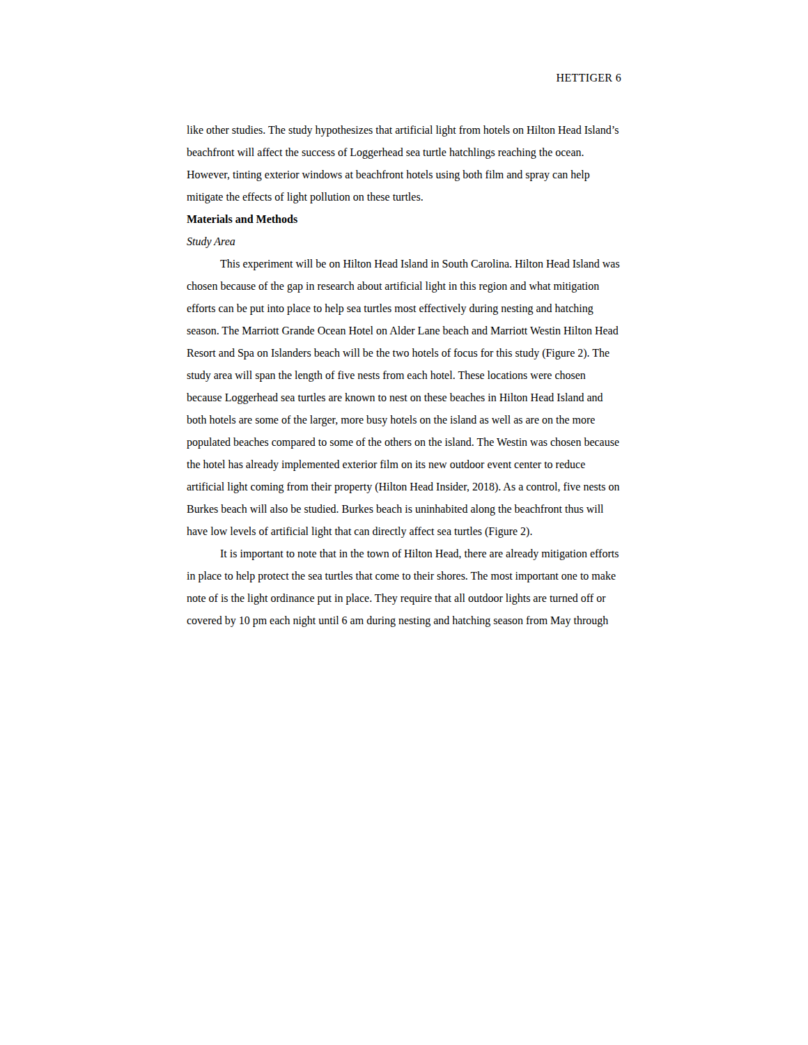HETTIGER 6
like other studies. The study hypothesizes that artificial light from hotels on Hilton Head Island’s beachfront will affect the success of Loggerhead sea turtle hatchlings reaching the ocean. However, tinting exterior windows at beachfront hotels using both film and spray can help mitigate the effects of light pollution on these turtles.
Materials and Methods
Study Area
This experiment will be on Hilton Head Island in South Carolina. Hilton Head Island was chosen because of the gap in research about artificial light in this region and what mitigation efforts can be put into place to help sea turtles most effectively during nesting and hatching season. The Marriott Grande Ocean Hotel on Alder Lane beach and Marriott Westin Hilton Head Resort and Spa on Islanders beach will be the two hotels of focus for this study (Figure 2). The study area will span the length of five nests from each hotel. These locations were chosen because Loggerhead sea turtles are known to nest on these beaches in Hilton Head Island and both hotels are some of the larger, more busy hotels on the island as well as are on the more populated beaches compared to some of the others on the island. The Westin was chosen because the hotel has already implemented exterior film on its new outdoor event center to reduce artificial light coming from their property (Hilton Head Insider, 2018). As a control, five nests on Burkes beach will also be studied. Burkes beach is uninhabited along the beachfront thus will have low levels of artificial light that can directly affect sea turtles (Figure 2).
It is important to note that in the town of Hilton Head, there are already mitigation efforts in place to help protect the sea turtles that come to their shores. The most important one to make note of is the light ordinance put in place. They require that all outdoor lights are turned off or covered by 10 pm each night until 6 am during nesting and hatching season from May through